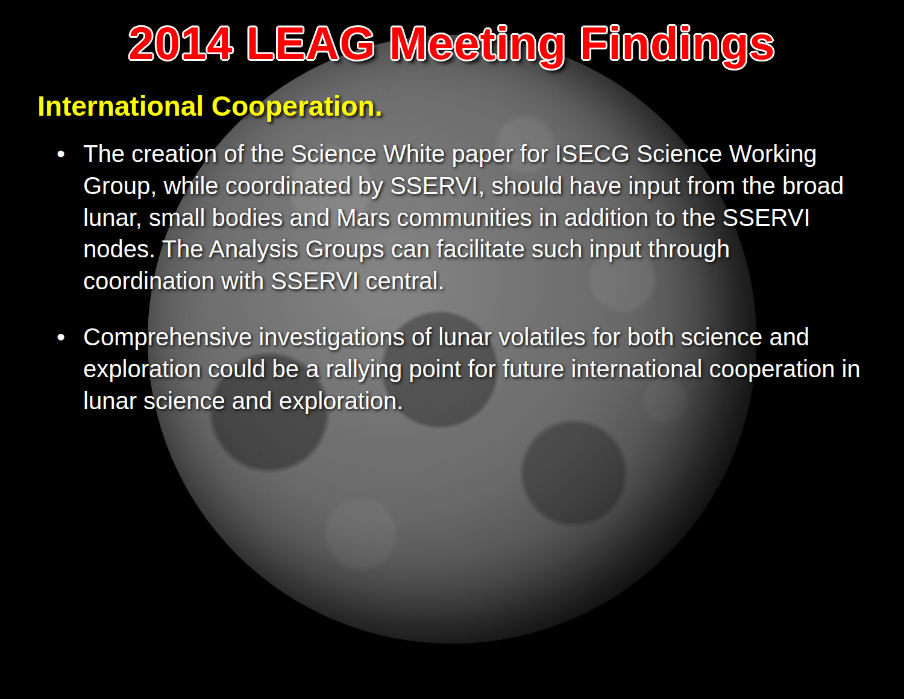2014 LEAG Meeting Findings
International Cooperation.
The creation of the Science White paper for ISECG Science Working Group, while coordinated by SSERVI, should have input from the broad lunar, small bodies and Mars communities in addition to the SSERVI nodes. The Analysis Groups can facilitate such input through coordination with SSERVI central.
Comprehensive investigations of lunar volatiles for both science and exploration could be a rallying point for future international cooperation in lunar science and exploration.